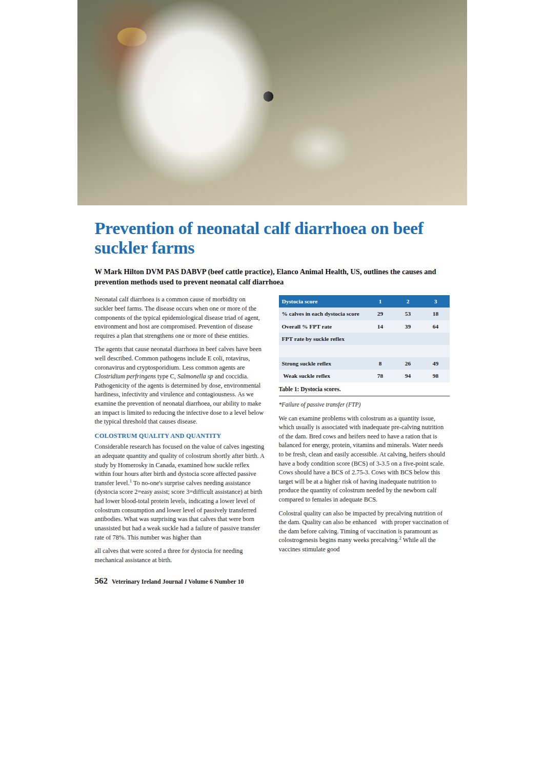Prevention of neonatal calf diarrhoea on beef suckler farms
W Mark Hilton DVM PAS DABVP (beef cattle practice), Elanco Animal Health, US, outlines the causes and prevention methods used to prevent neonatal calf diarrhoea
Neonatal calf diarrhoea is a common cause of morbidity on suckler beef farms. The disease occurs when one or more of the components of the typical epidemiological disease triad of agent, environment and host are compromised. Prevention of disease requires a plan that strengthens one or more of these entities.
The agents that cause neonatal diarrhoea in beef calves have been well described. Common pathogens include E coli, rotavirus, coronavirus and cryptosporidium. Less common agents are Clostridium perfringens type C, Salmonella sp and coccidia. Pathogenicity of the agents is determined by dose, environmental hardiness, infectivity and virulence and contagiousness. As we examine the prevention of neonatal diarrhoea, our ability to make an impact is limited to reducing the infective dose to a level below the typical threshold that causes disease.
Colostrum quality and quantity
Considerable research has focused on the value of calves ingesting an adequate quantity and quality of colostrum shortly after birth. A study by Homerosky in Canada, examined how suckle reflex within four hours after birth and dystocia score affected passive transfer level.1 To no-one's surprise calves needing assistance (dystocia score 2=easy assist; score 3=difficult assistance) at birth had lower blood-total protein levels, indicating a lower level of colostrum consumption and lower level of passively transferred antibodies. What was surprising was that calves that were born unassisted but had a weak suckle had a failure of passive transfer rate of 78%. This number was higher than
all calves that were scored a three for dystocia for needing mechanical assistance at birth.
| Dystocia score | 1 | 2 | 3 |
| --- | --- | --- | --- |
| % calves in each dystocia score | 29 | 53 | 18 |
| Overall % FPT rate | 14 | 39 | 64 |
| FPT rate by suckle reflex | | | |
| Strong suckle reflex | 8 | 26 | 49 |
| Weak suckle reflex | 78 | 94 | 98 |
Table 1: Dystocia scores.
*Failure of passive transfer (FTP)
We can examine problems with colostrum as a quantity issue, which usually is associated with inadequate pre-calving nutrition of the dam. Bred cows and heifers need to have a ration that is balanced for energy, protein, vitamins and minerals. Water needs to be fresh, clean and easily accessible. At calving, heifers should have a body condition score (BCS) of 3-3.5 on a five-point scale. Cows should have a BCS of 2.75-3. Cows with BCS below this target will be at a higher risk of having inadequate nutrition to produce the quantity of colostrum needed by the newborn calf compared to females in adequate BCS.
Colostral quality can also be impacted by precalving nutrition of the dam. Quality can also be enhanced with proper vaccination of the dam before calving. Timing of vaccination is paramount as colostrogenesis begins many weeks precalving.2 While all the vaccines stimulate good
562 Veterinary Ireland Journal I Volume 6 Number 10